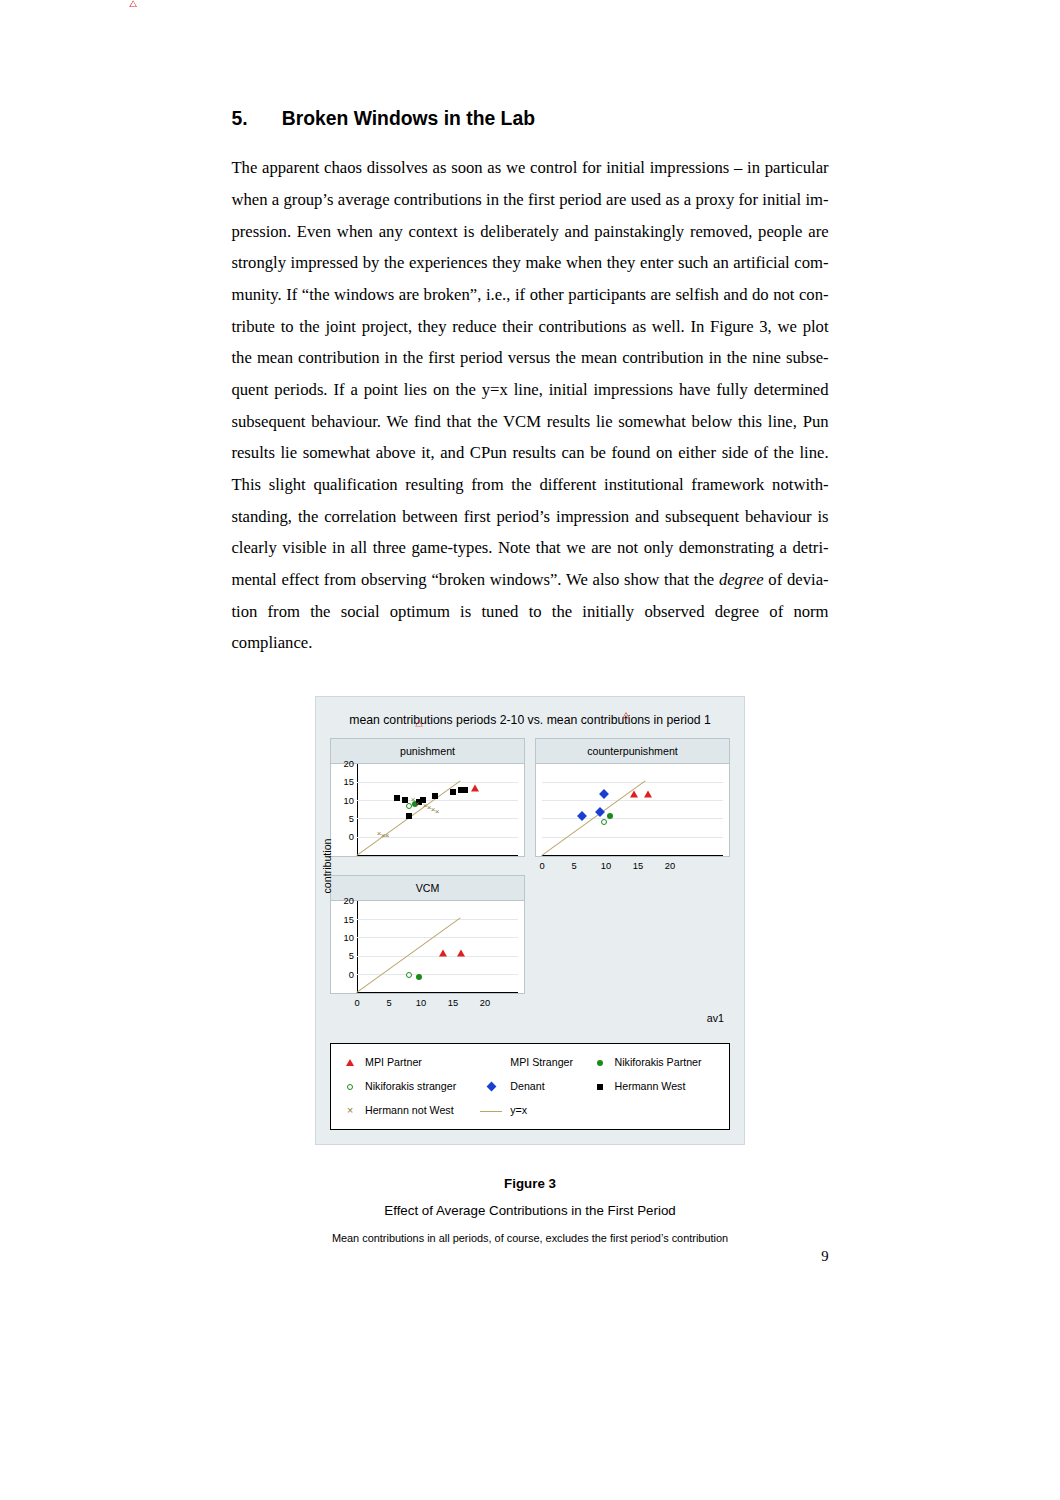5. Broken Windows in the Lab
The apparent chaos dissolves as soon as we control for initial impressions – in particular when a group’s average contributions in the first period are used as a proxy for initial impression. Even when any context is deliberately and painstakingly removed, people are strongly impressed by the experiences they make when they enter such an artificial community. If “the windows are broken”, i.e., if other participants are selfish and do not contribute to the joint project, they reduce their contributions as well. In Figure 3, we plot the mean contribution in the first period versus the mean contribution in the nine subsequent periods. If a point lies on the y=x line, initial impressions have fully determined subsequent behaviour. We find that the VCM results lie somewhat below this line, Pun results lie somewhat above it, and CPun results can be found on either side of the line. This slight qualification resulting from the different institutional framework notwithstanding, the correlation between first period’s impression and subsequent behaviour is clearly visible in all three game-types. Note that we are not only demonstrating a detrimental effect from observing “broken windows”. We also show that the degree of deviation from the social optimum is tuned to the initially observed degree of norm compliance.
mean contributions periods 2-10 vs. mean contributions in period 1
punishment
0
5
10
15
20
×
×
×
×
×
×
×
×
×
counterpunishment
0
5
10
15
20
VCM
0
5
10
15
20
0
5
10
15
20
contribution
av1
| | MPI Partner | | MPI Stranger | | Nikiforakis Partner |
| | Nikiforakis stranger | | Denant | | Hermann West |
| × | Hermann not West | | y=x | | |
Figure 3
Effect of Average Contributions in the First Period
Mean contributions in all periods, of course, excludes the first period’s contribution
9